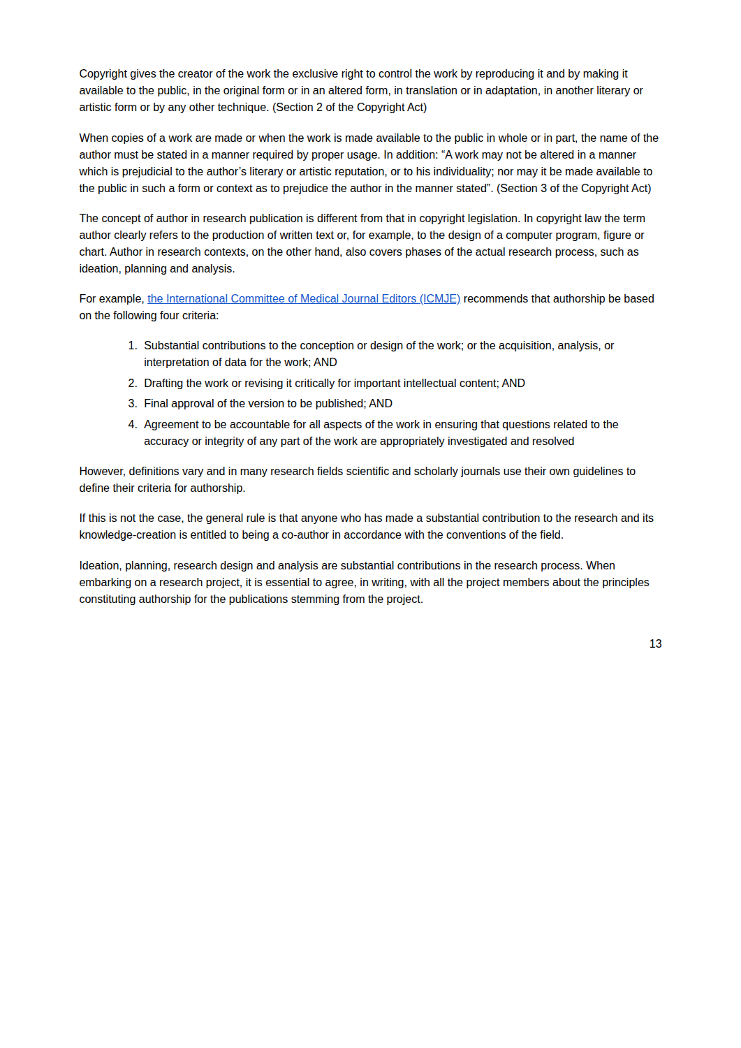Copyright gives the creator of the work the exclusive right to control the work by reproducing it and by making it available to the public, in the original form or in an altered form, in translation or in adaptation, in another literary or artistic form or by any other technique. (Section 2 of the Copyright Act)
When copies of a work are made or when the work is made available to the public in whole or in part, the name of the author must be stated in a manner required by proper usage. In addition: “A work may not be altered in a manner which is prejudicial to the author’s literary or artistic reputation, or to his individuality; nor may it be made available to the public in such a form or context as to prejudice the author in the manner stated”. (Section 3 of the Copyright Act)
The concept of author in research publication is different from that in copyright legislation. In copyright law the term author clearly refers to the production of written text or, for example, to the design of a computer program, figure or chart. Author in research contexts, on the other hand, also covers phases of the actual research process, such as ideation, planning and analysis.
For example, the International Committee of Medical Journal Editors (ICMJE) recommends that authorship be based on the following four criteria:
Substantial contributions to the conception or design of the work; or the acquisition, analysis, or interpretation of data for the work; AND
Drafting the work or revising it critically for important intellectual content; AND
Final approval of the version to be published; AND
Agreement to be accountable for all aspects of the work in ensuring that questions related to the accuracy or integrity of any part of the work are appropriately investigated and resolved
However, definitions vary and in many research fields scientific and scholarly journals use their own guidelines to define their criteria for authorship.
If this is not the case, the general rule is that anyone who has made a substantial contribution to the research and its knowledge-creation is entitled to being a co-author in accordance with the conventions of the field.
Ideation, planning, research design and analysis are substantial contributions in the research process. When embarking on a research project, it is essential to agree, in writing, with all the project members about the principles constituting authorship for the publications stemming from the project.
13